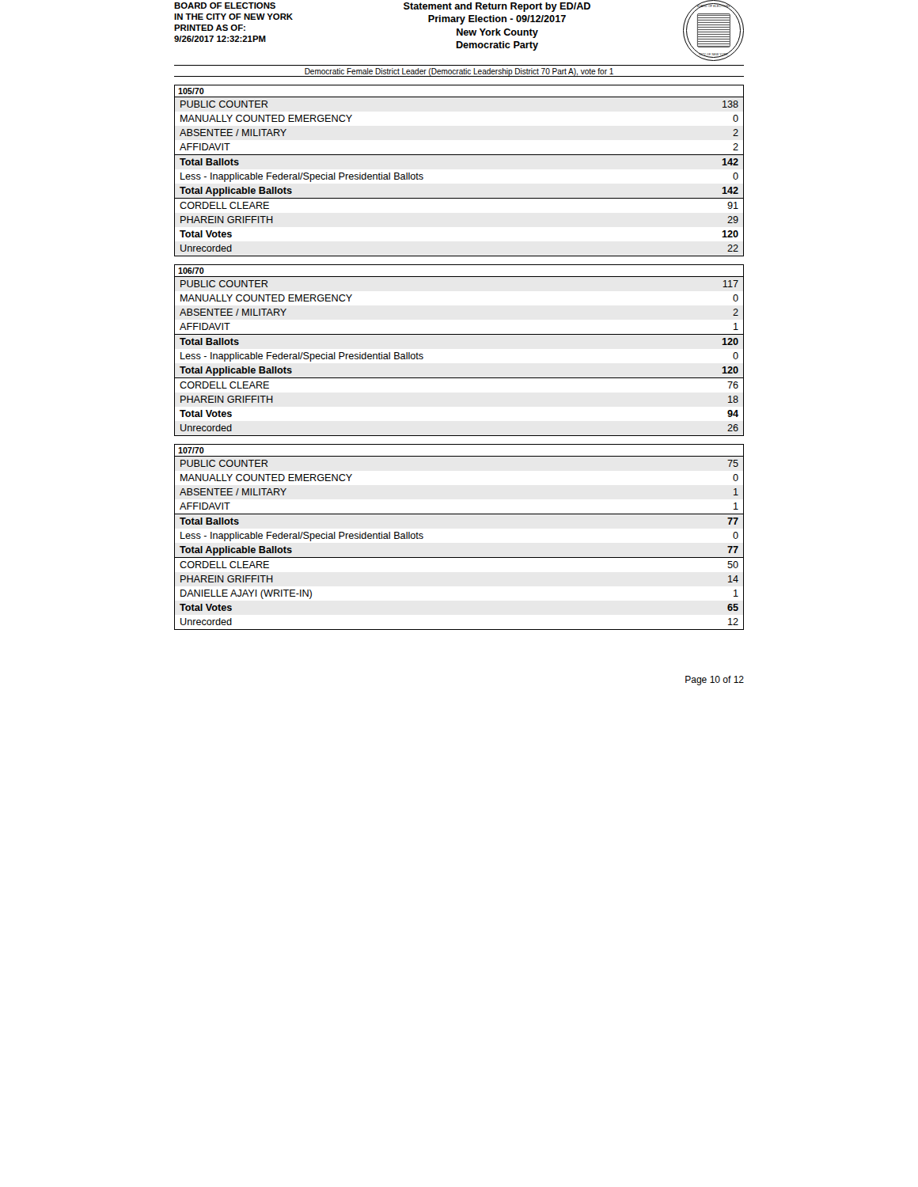BOARD OF ELECTIONS
IN THE CITY OF NEW YORK
PRINTED AS OF:
9/26/2017 12:32:21PM
Statement and Return Report by ED/AD
Primary Election - 09/12/2017
New York County
Democratic Party
BOARD OF ELECTIONS CITY OF NEW YORK
Democratic Female District Leader (Democratic Leadership District 70 Part A), vote for 1
105/70
| PUBLIC COUNTER | 138 |
| MANUALLY COUNTED EMERGENCY | 0 |
| ABSENTEE / MILITARY | 2 |
| AFFIDAVIT | 2 |
| Total Ballots | 142 |
| Less - Inapplicable Federal/Special Presidential Ballots | 0 |
| Total Applicable Ballots | 142 |
| CORDELL CLEARE | 91 |
| PHAREIN GRIFFITH | 29 |
| Total Votes | 120 |
| Unrecorded | 22 |
106/70
| PUBLIC COUNTER | 117 |
| MANUALLY COUNTED EMERGENCY | 0 |
| ABSENTEE / MILITARY | 2 |
| AFFIDAVIT | 1 |
| Total Ballots | 120 |
| Less - Inapplicable Federal/Special Presidential Ballots | 0 |
| Total Applicable Ballots | 120 |
| CORDELL CLEARE | 76 |
| PHAREIN GRIFFITH | 18 |
| Total Votes | 94 |
| Unrecorded | 26 |
107/70
| PUBLIC COUNTER | 75 |
| MANUALLY COUNTED EMERGENCY | 0 |
| ABSENTEE / MILITARY | 1 |
| AFFIDAVIT | 1 |
| Total Ballots | 77 |
| Less - Inapplicable Federal/Special Presidential Ballots | 0 |
| Total Applicable Ballots | 77 |
| CORDELL CLEARE | 50 |
| PHAREIN GRIFFITH | 14 |
| DANIELLE AJAYI (WRITE-IN) | 1 |
| Total Votes | 65 |
| Unrecorded | 12 |
Page 10 of 12